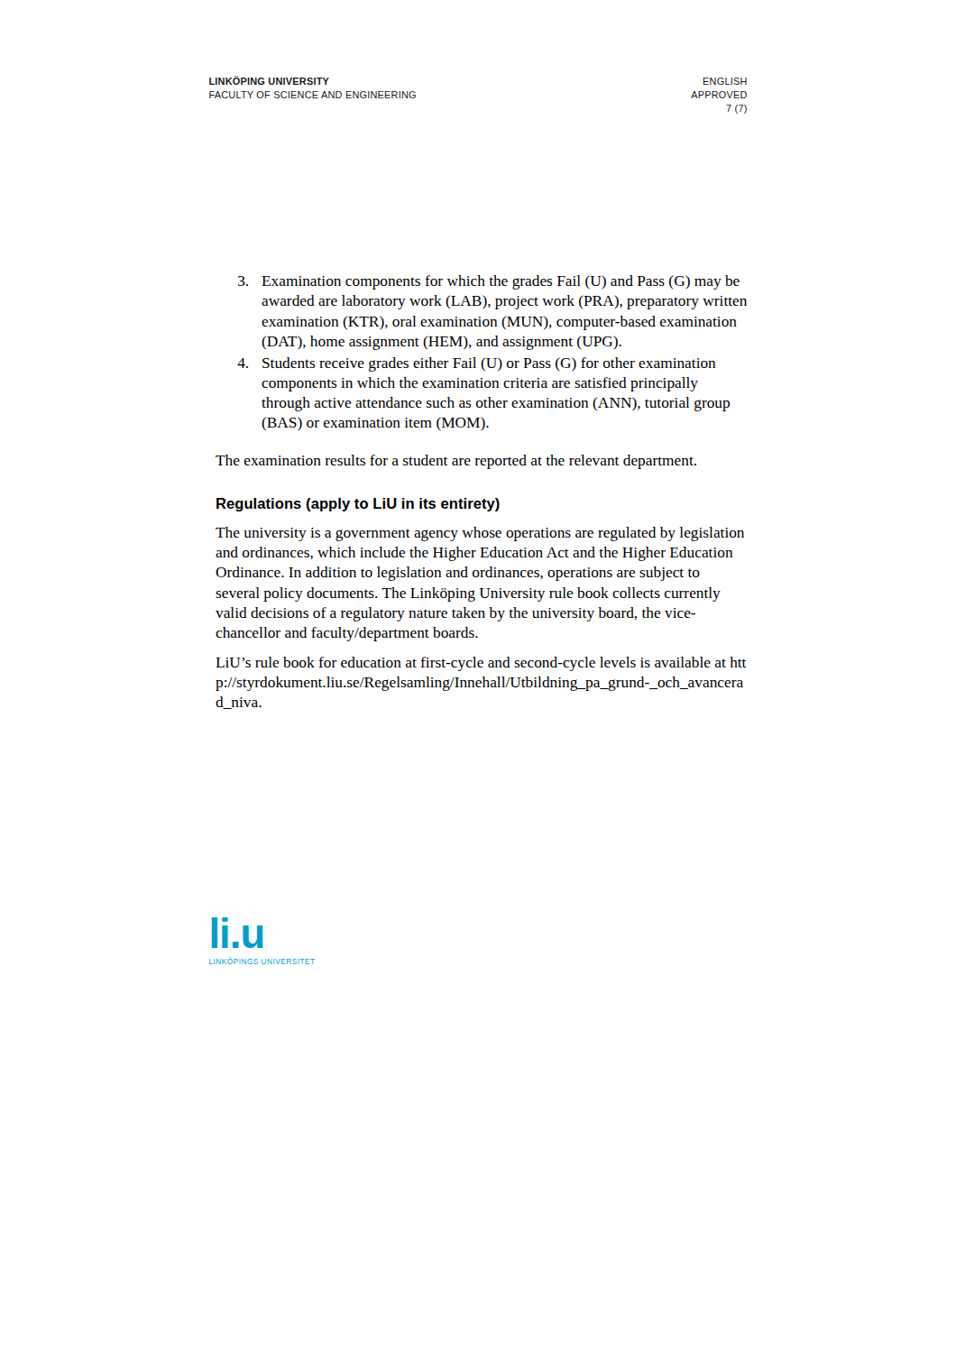LINKÖPING UNIVERSITY
FACULTY OF SCIENCE AND ENGINEERING
ENGLISH
APPROVED
7 (7)
Examination components for which the grades Fail (U) and Pass (G) may be awarded are laboratory work (LAB), project work (PRA), preparatory written examination (KTR), oral examination (MUN), computer-based examination (DAT), home assignment (HEM), and assignment (UPG).
Students receive grades either Fail (U) or Pass (G) for other examination components in which the examination criteria are satisfied principally through active attendance such as other examination (ANN), tutorial group (BAS) or examination item (MOM).
The examination results for a student are reported at the relevant department.
Regulations (apply to LiU in its entirety)
The university is a government agency whose operations are regulated by legislation and ordinances, which include the Higher Education Act and the Higher Education Ordinance. In addition to legislation and ordinances, operations are subject to several policy documents. The Linköping University rule book collects currently valid decisions of a regulatory nature taken by the university board, the vice-chancellor and faculty/department boards.
LiU’s rule book for education at first-cycle and second-cycle levels is available at http://styrdokument.liu.se/Regelsamling/Innehall/Utbildning_pa_grund-_och_avancerad_niva.
li. u LINKÖPINGS UNIVERSITET